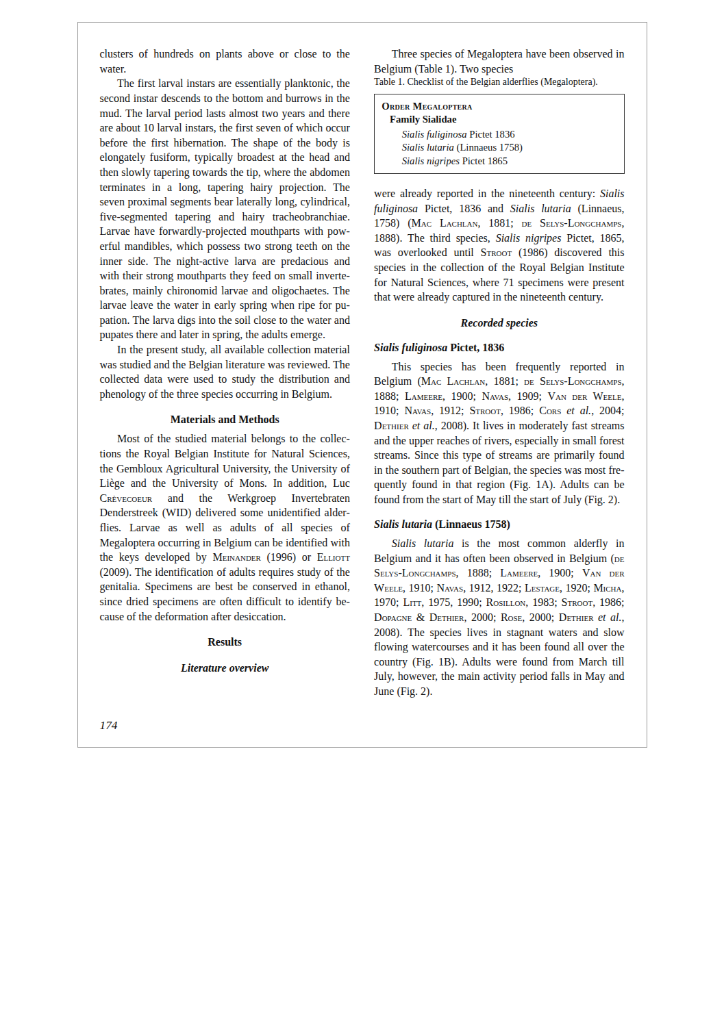clusters of hundreds on plants above or close to the water.
The first larval instars are essentially planktonic, the second instar descends to the bottom and burrows in the mud. The larval period lasts almost two years and there are about 10 larval instars, the first seven of which occur before the first hibernation. The shape of the body is elongately fusiform, typically broadest at the head and then slowly tapering towards the tip, where the abdomen terminates in a long, tapering hairy projection. The seven proximal segments bear laterally long, cylindrical, five-segmented tapering and hairy tracheobranchiae. Larvae have forwardly-projected mouthparts with powerful mandibles, which possess two strong teeth on the inner side. The night-active larva are predacious and with their strong mouthparts they feed on small invertebrates, mainly chironomid larvae and oligochaetes. The larvae leave the water in early spring when ripe for pupation. The larva digs into the soil close to the water and pupates there and later in spring, the adults emerge.
In the present study, all available collection material was studied and the Belgian literature was reviewed. The collected data were used to study the distribution and phenology of the three species occurring in Belgium.
Materials and Methods
Most of the studied material belongs to the collections the Royal Belgian Institute for Natural Sciences, the Gembloux Agricultural University, the University of Liège and the University of Mons. In addition, Luc Crèvecoeur and the Werkgroep Invertebraten Denderstreek (WID) delivered some unidentified alderflies. Larvae as well as adults of all species of Megaloptera occurring in Belgium can be identified with the keys developed by Meinander (1996) or Elliott (2009). The identification of adults requires study of the genitalia. Specimens are best be conserved in ethanol, since dried specimens are often difficult to identify because of the deformation after desiccation.
Results
Literature overview
Three species of Megaloptera have been observed in Belgium (Table 1). Two species
Table 1. Checklist of the Belgian alderflies (Megaloptera).
Order Megaloptera
Family Sialidae
Sialis fuliginosa Pictet 1836
Sialis lutaria (Linnaeus 1758)
Sialis nigripes Pictet 1865
were already reported in the nineteenth century: Sialis fuliginosa Pictet, 1836 and Sialis lutaria (Linnaeus, 1758) (Mac Lachlan, 1881; de Selys-Longchamps, 1888). The third species, Sialis nigripes Pictet, 1865, was overlooked until Stroot (1986) discovered this species in the collection of the Royal Belgian Institute for Natural Sciences, where 71 specimens were present that were already captured in the nineteenth century.
Recorded species
Sialis fuliginosa Pictet, 1836
This species has been frequently reported in Belgium (Mac Lachlan, 1881; de Selys-Longchamps, 1888; Lameere, 1900; Navas, 1909; Van der Weele, 1910; Navas, 1912; Stroot, 1986; Cors et al., 2004; Dethier et al., 2008). It lives in moderately fast streams and the upper reaches of rivers, especially in small forest streams. Since this type of streams are primarily found in the southern part of Belgian, the species was most frequently found in that region (Fig. 1A). Adults can be found from the start of May till the start of July (Fig. 2).
Sialis lutaria (Linnaeus 1758)
Sialis lutaria is the most common alderfly in Belgium and it has often been observed in Belgium (de Selys-Longchamps, 1888; Lameere, 1900; Van der Weele, 1910; Navas, 1912, 1922; Lestage, 1920; Micha, 1970; Litt, 1975, 1990; Rosillon, 1983; Stroot, 1986; Dopagne & Dethier, 2000; Rose, 2000; Dethier et al., 2008). The species lives in stagnant waters and slow flowing watercourses and it has been found all over the country (Fig. 1B). Adults were found from March till July, however, the main activity period falls in May and June (Fig. 2).
174